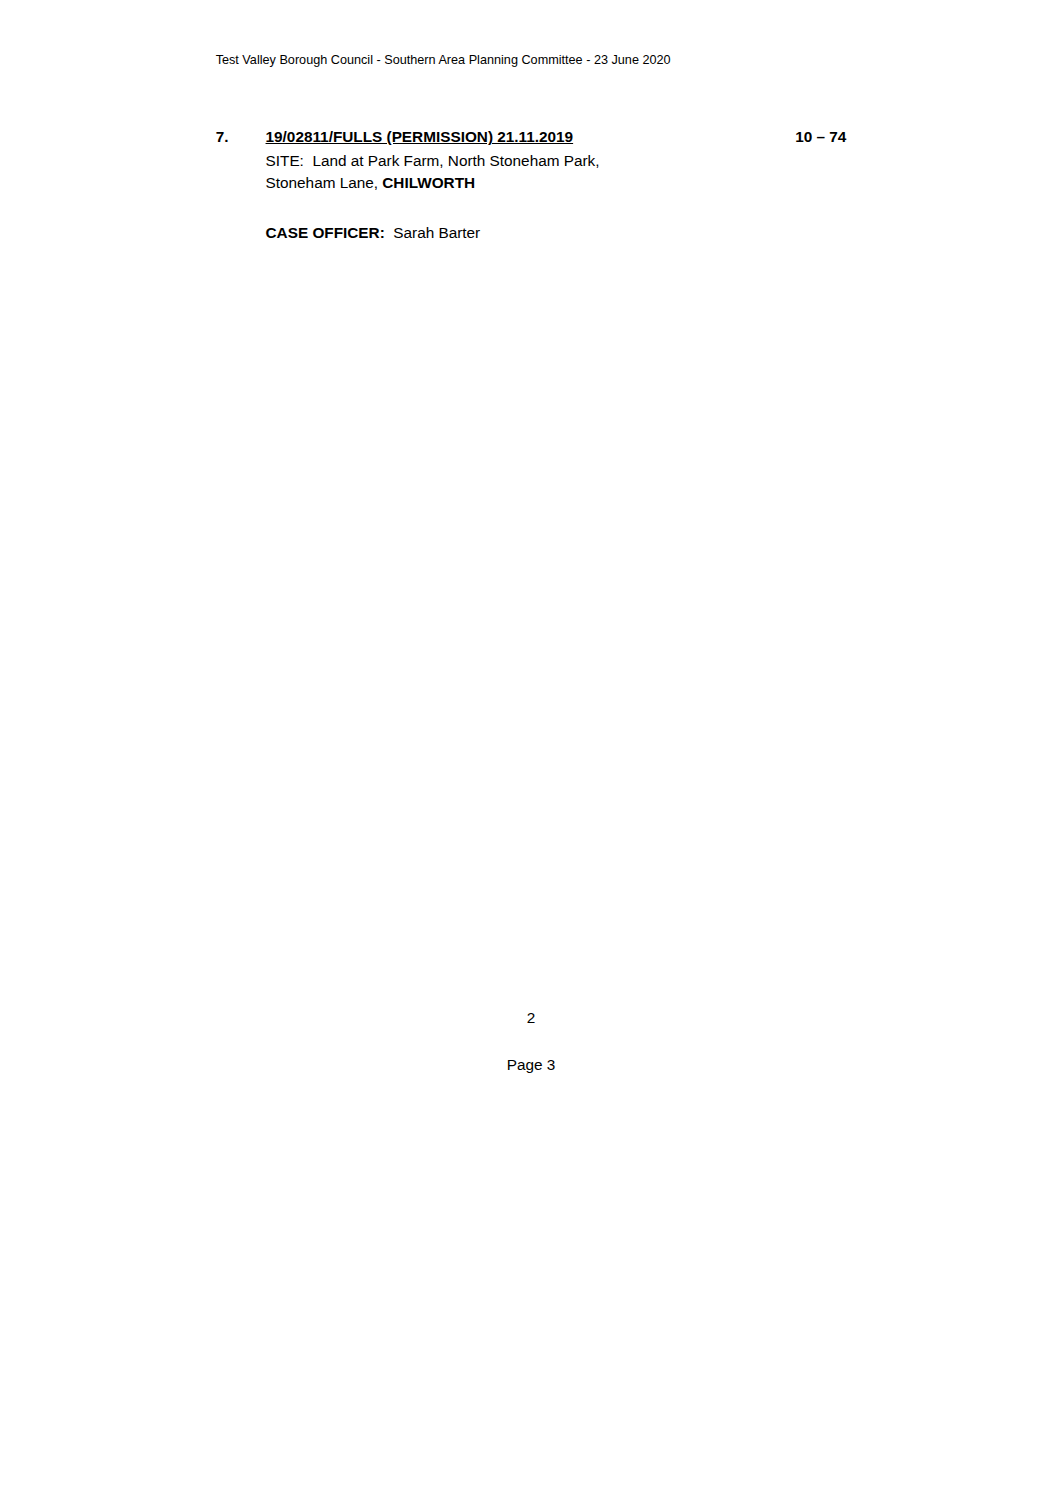Test Valley Borough Council - Southern Area Planning Committee - 23 June 2020
7.
19/02811/FULLS (PERMISSION) 21.11.2019
SITE: Land at Park Farm, North Stoneham Park,
Stoneham Lane, CHILWORTH
CASE OFFICER: Sarah Barter
10 – 74
2
Page 3